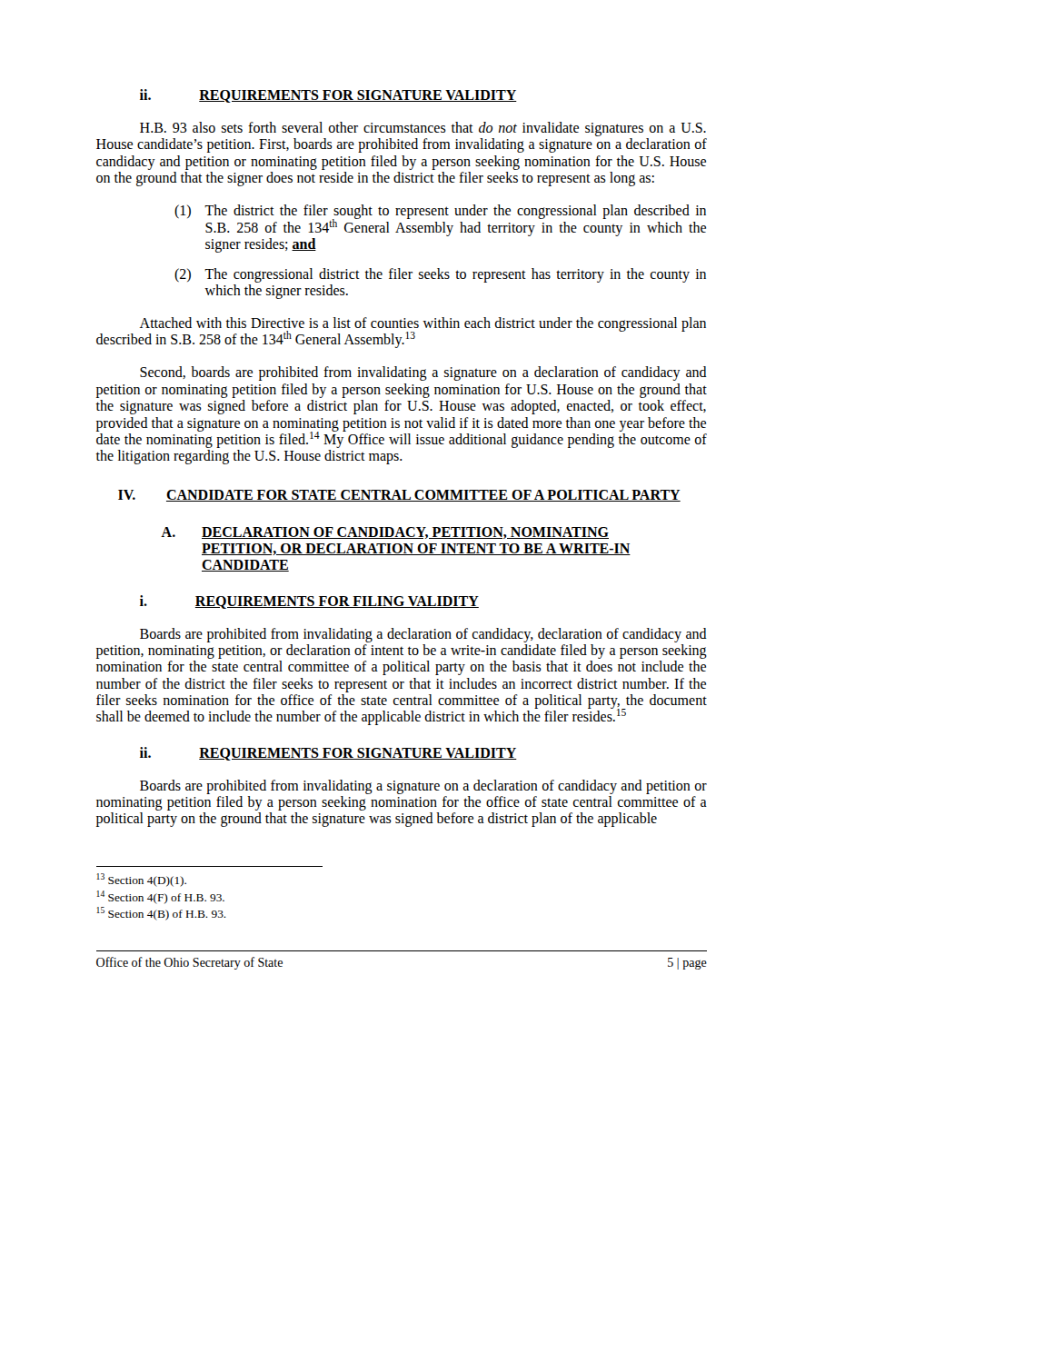ii. REQUIREMENTS FOR SIGNATURE VALIDITY
H.B. 93 also sets forth several other circumstances that do not invalidate signatures on a U.S. House candidate’s petition. First, boards are prohibited from invalidating a signature on a declaration of candidacy and petition or nominating petition filed by a person seeking nomination for the U.S. House on the ground that the signer does not reside in the district the filer seeks to represent as long as:
(1) The district the filer sought to represent under the congressional plan described in S.B. 258 of the 134th General Assembly had territory in the county in which the signer resides; and
(2) The congressional district the filer seeks to represent has territory in the county in which the signer resides.
Attached with this Directive is a list of counties within each district under the congressional plan described in S.B. 258 of the 134th General Assembly.13
Second, boards are prohibited from invalidating a signature on a declaration of candidacy and petition or nominating petition filed by a person seeking nomination for U.S. House on the ground that the signature was signed before a district plan for U.S. House was adopted, enacted, or took effect, provided that a signature on a nominating petition is not valid if it is dated more than one year before the date the nominating petition is filed.14 My Office will issue additional guidance pending the outcome of the litigation regarding the U.S. House district maps.
IV. CANDIDATE FOR STATE CENTRAL COMMITTEE OF A POLITICAL PARTY
A. DECLARATION OF CANDIDACY, PETITION, NOMINATING PETITION, OR DECLARATION OF INTENT TO BE A WRITE-IN CANDIDATE
i. REQUIREMENTS FOR FILING VALIDITY
Boards are prohibited from invalidating a declaration of candidacy, declaration of candidacy and petition, nominating petition, or declaration of intent to be a write-in candidate filed by a person seeking nomination for the state central committee of a political party on the basis that it does not include the number of the district the filer seeks to represent or that it includes an incorrect district number. If the filer seeks nomination for the office of the state central committee of a political party, the document shall be deemed to include the number of the applicable district in which the filer resides.15
ii. REQUIREMENTS FOR SIGNATURE VALIDITY
Boards are prohibited from invalidating a signature on a declaration of candidacy and petition or nominating petition filed by a person seeking nomination for the office of state central committee of a political party on the ground that the signature was signed before a district plan of the applicable
13 Section 4(D)(1).
14 Section 4(F) of H.B. 93.
15 Section 4(B) of H.B. 93.
Office of the Ohio Secretary of State 5 | page